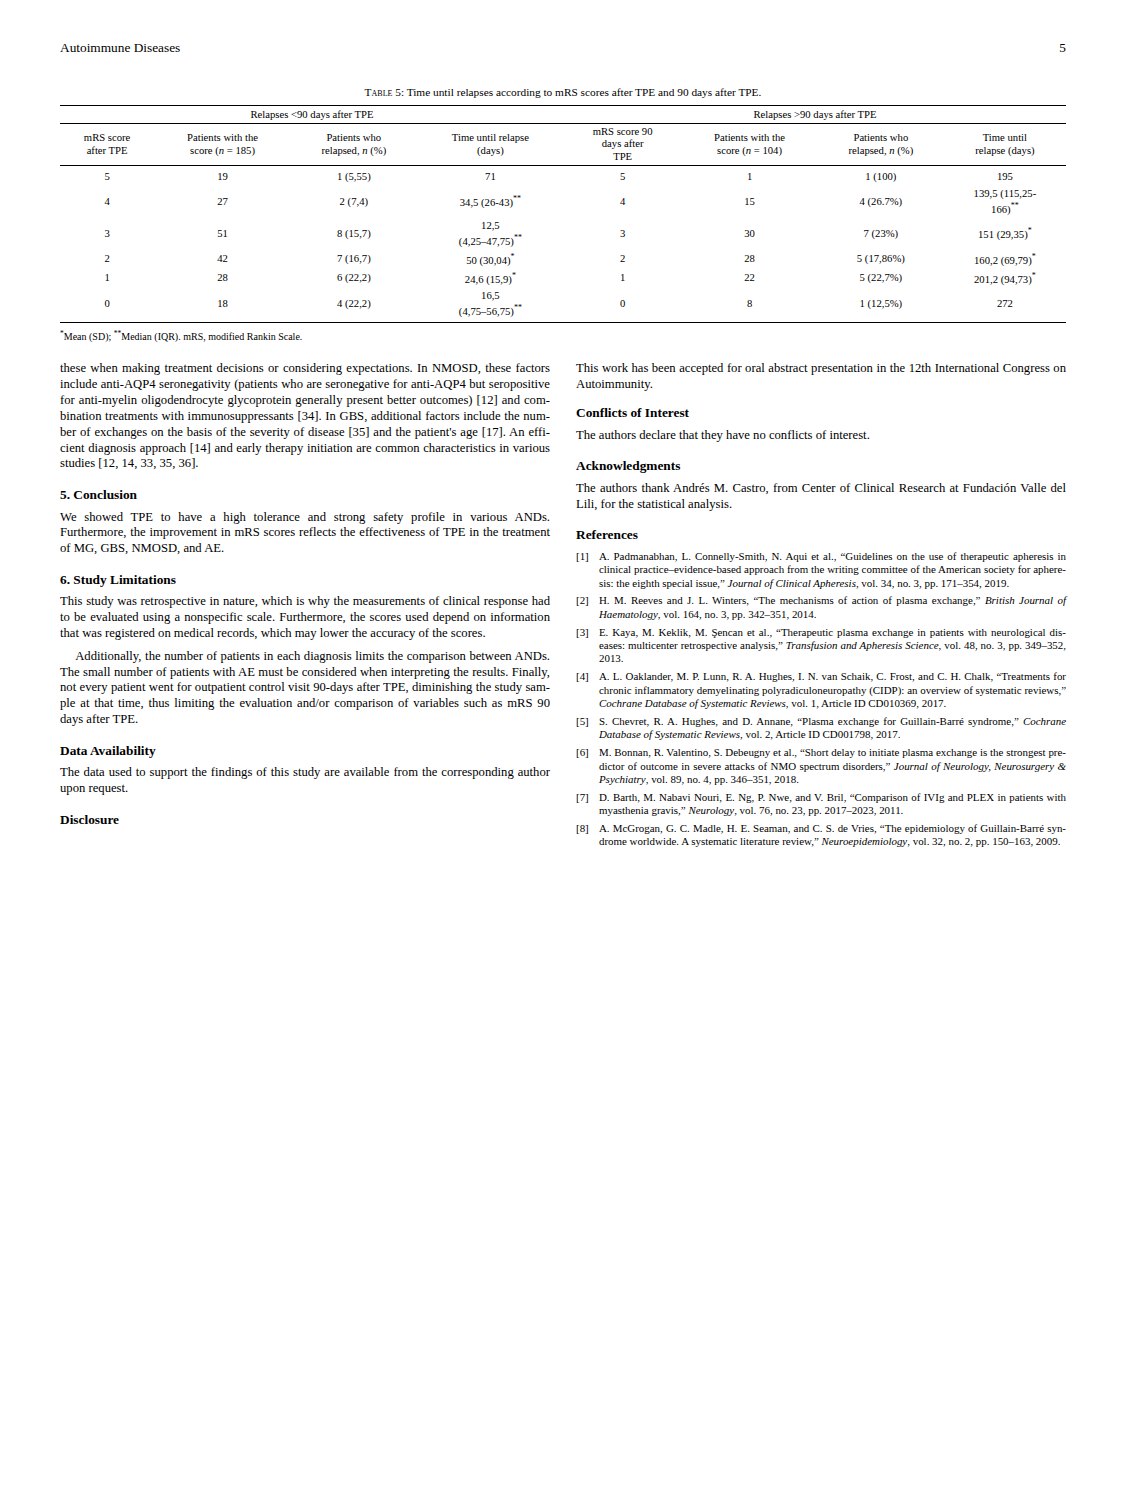Autoimmune Diseases
5
Table 5: Time until relapses according to mRS scores after TPE and 90 days after TPE.
| Relapses <90 days after TPE | Relapses >90 days after TPE |
| --- | --- |
| mRS score after TPE | Patients with the score ( n = 185) | Patients who relapsed, n (%) | Time until relapse (days) | mRS score 90 days after TPE | Patients with the score ( n = 104) | Patients who relapsed, n (%) | Time until relapse (days) |
| 5 | 19 | 1 (5,55) | 71 | 5 | 1 | 1 (100) | 195 |
| 4 | 27 | 2 (7,4) | 34,5 (26-43) ** | 4 | 15 | 4 (26.7%) | 139,5 (115,25- 166) ** |
| 3 | 51 | 8 (15,7) | 12,5 (4,25–47,75) ** | 3 | 30 | 7 (23%) | 151 (29,35) * |
| 2 | 42 | 7 (16,7) | 50 (30,04) * | 2 | 28 | 5 (17,86%) | 160,2 (69,79) * |
| 1 | 28 | 6 (22,2) | 24,6 (15,9) * | 1 | 22 | 5 (22,7%) | 201,2 (94,73) * |
| 0 | 18 | 4 (22,2) | 16,5 (4,75–56,75) ** | 0 | 8 | 1 (12,5%) | 272 |
*Mean (SD); **Median (IQR). mRS, modified Rankin Scale.
these when making treatment decisions or considering expectations. In NMOSD, these factors include anti-AQP4 seronegativity (patients who are seronegative for anti-AQP4 but seropositive for anti-myelin oligodendrocyte glycoprotein generally present better outcomes) [12] and combination treatments with immunosuppressants [34]. In GBS, additional factors include the number of exchanges on the basis of the severity of disease [35] and the patient's age [17]. An efficient diagnosis approach [14] and early therapy initiation are common characteristics in various studies [12, 14, 33, 35, 36].
5. Conclusion
We showed TPE to have a high tolerance and strong safety profile in various ANDs. Furthermore, the improvement in mRS scores reflects the effectiveness of TPE in the treatment of MG, GBS, NMOSD, and AE.
6. Study Limitations
This study was retrospective in nature, which is why the measurements of clinical response had to be evaluated using a nonspecific scale. Furthermore, the scores used depend on information that was registered on medical records, which may lower the accuracy of the scores.
Additionally, the number of patients in each diagnosis limits the comparison between ANDs. The small number of patients with AE must be considered when interpreting the results. Finally, not every patient went for outpatient control visit 90-days after TPE, diminishing the study sample at that time, thus limiting the evaluation and/or comparison of variables such as mRS 90 days after TPE.
Data Availability
The data used to support the findings of this study are available from the corresponding author upon request.
Disclosure
This work has been accepted for oral abstract presentation in the 12th International Congress on Autoimmunity.
Conflicts of Interest
The authors declare that they have no conflicts of interest.
Acknowledgments
The authors thank Andrés M. Castro, from Center of Clinical Research at Fundación Valle del Lili, for the statistical analysis.
References
[1] A. Padmanabhan, L. Connelly-Smith, N. Aqui et al., “Guidelines on the use of therapeutic apheresis in clinical practice–evidence-based approach from the writing committee of the American society for apheresis: the eighth special issue,” Journal of Clinical Apheresis, vol. 34, no. 3, pp. 171–354, 2019.
[2] H. M. Reeves and J. L. Winters, “The mechanisms of action of plasma exchange,” British Journal of Haematology, vol. 164, no. 3, pp. 342–351, 2014.
[3] E. Kaya, M. Keklik, M. Şencan et al., “Therapeutic plasma exchange in patients with neurological diseases: multicenter retrospective analysis,” Transfusion and Apheresis Science, vol. 48, no. 3, pp. 349–352, 2013.
[4] A. L. Oaklander, M. P. Lunn, R. A. Hughes, I. N. van Schaik, C. Frost, and C. H. Chalk, “Treatments for chronic inflammatory demyelinating polyradiculoneuropathy (CIDP): an overview of systematic reviews,” Cochrane Database of Systematic Reviews, vol. 1, Article ID CD010369, 2017.
[5] S. Chevret, R. A. Hughes, and D. Annane, “Plasma exchange for Guillain-Barré syndrome,” Cochrane Database of Systematic Reviews, vol. 2, Article ID CD001798, 2017.
[6] M. Bonnan, R. Valentino, S. Debeugny et al., “Short delay to initiate plasma exchange is the strongest predictor of outcome in severe attacks of NMO spectrum disorders,” Journal of Neurology, Neurosurgery & Psychiatry, vol. 89, no. 4, pp. 346–351, 2018.
[7] D. Barth, M. Nabavi Nouri, E. Ng, P. Nwe, and V. Bril, “Comparison of IVIg and PLEX in patients with myasthenia gravis,” Neurology, vol. 76, no. 23, pp. 2017–2023, 2011.
[8] A. McGrogan, G. C. Madle, H. E. Seaman, and C. S. de Vries, “The epidemiology of Guillain-Barré syndrome worldwide. A systematic literature review,” Neuroepidemiology, vol. 32, no. 2, pp. 150–163, 2009.